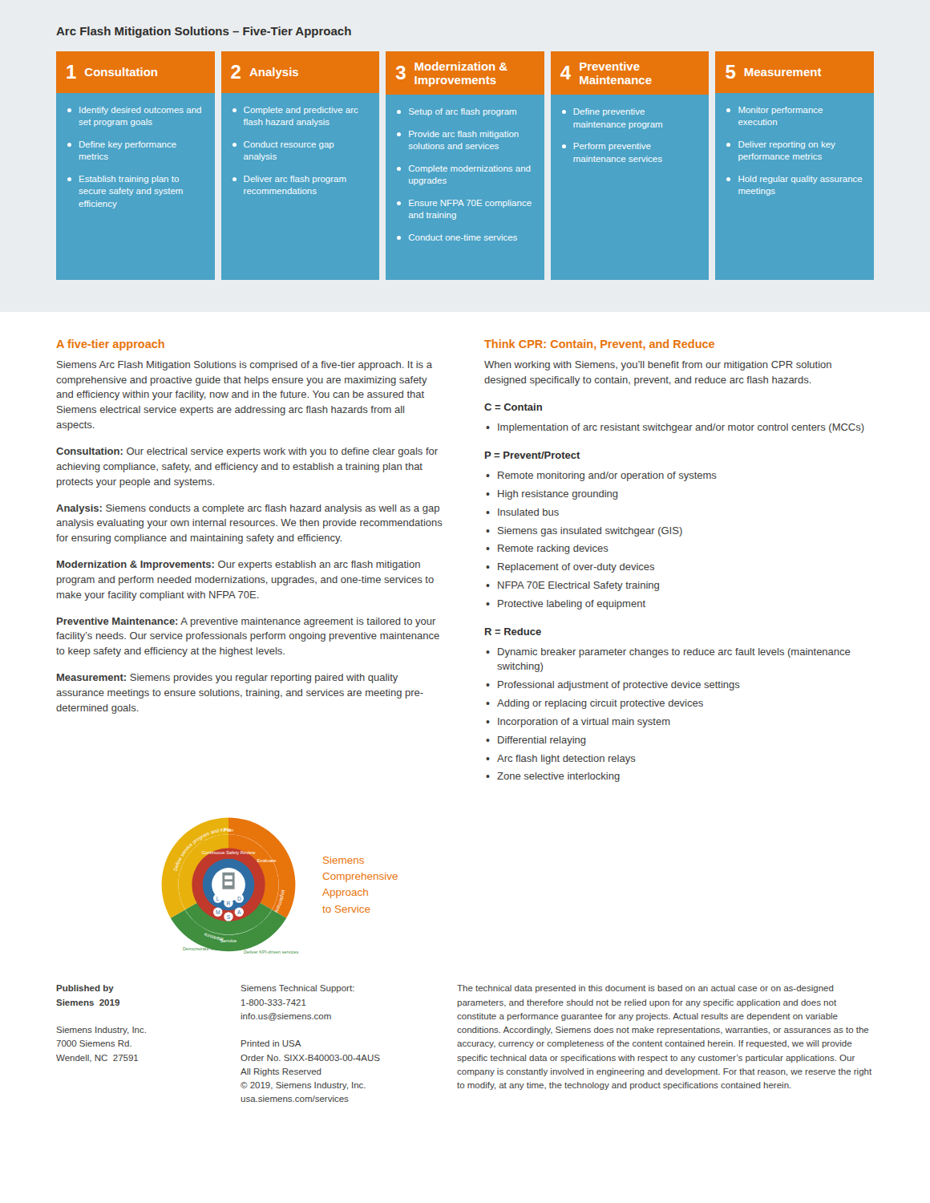Arc Flash Mitigation Solutions – Five-Tier Approach
1 Consultation
Identify desired outcomes and set program goals
Define key performance metrics
Establish training plan to secure safety and system efficiency
2 Analysis
Complete and predictive arc flash hazard analysis
Conduct resource gap analysis
Deliver arc flash program recommendations
3 Modernization &
Improvements
Setup of arc flash program
Provide arc flash mitigation solutions and services
Complete modernizations and upgrades
Ensure NFPA 70E compliance and training
Conduct one-time services
4 Preventive
Maintenance
Define preventive maintenance program
Perform preventive maintenance services
5 Measurement
Monitor performance execution
Deliver reporting on key performance metrics
Hold regular quality assurance meetings
A five-tier approach
Siemens Arc Flash Mitigation Solutions is comprised of a five-tier approach. It is a comprehensive and proactive guide that helps ensure you are maximizing safety and efficiency within your facility, now and in the future. You can be assured that Siemens electrical service experts are addressing arc flash hazards from all aspects.
Consultation: Our electrical service experts work with you to define clear goals for achieving compliance, safety, and efficiency and to establish a training plan that protects your people and systems.
Analysis: Siemens conducts a complete arc flash hazard analysis as well as a gap analysis evaluating your own internal resources. We then provide recommendations for ensuring compliance and maintaining safety and efficiency.
Modernization & Improvements: Our experts establish an arc flash mitigation program and perform needed modernizations, upgrades, and one-time services to make your facility compliant with NFPA 70E.
Preventive Maintenance: A preventive maintenance agreement is tailored to your facility’s needs. Our service professionals perform ongoing preventive maintenance to keep safety and efficiency at the highest levels.
Measurement: Siemens provides you regular reporting paired with quality assurance meetings to ensure solutions, training, and services are meeting pre-determined goals.
Think CPR: Contain, Prevent, and Reduce
When working with Siemens, you’ll benefit from our mitigation CPR solution designed specifically to contain, prevent, and reduce arc flash hazards.
C = Contain
Implementation of arc resistant switchgear and/or motor control centers (MCCs)
P = Prevent/Protect
Remote monitoring and/or operation of systems
High resistance grounding
Insulated bus
Siemens gas insulated switchgear (GIS)
Remote racking devices
Replacement of over-duty devices
NFPA 70E Electrical Safety training
Protective labeling of equipment
R = Reduce
Dynamic breaker parameter changes to reduce arc fault levels (maintenance switching)
Professional adjustment of protective device settings
Adding or replacing circuit protective devices
Incorporation of a virtual main system
Differential relaying
Arc flash light detection relays
Zone selective interlocking
L R D M S A Define service program and KPIs Implement Measure Plan Evaluate Service Continuous Safety Review Demonstrate results Deliver KPI-driven services
Siemens
Comprehensive
Approach
to Service
Published by
Siemens 2019
Siemens Industry, Inc.
7000 Siemens Rd.
Wendell, NC 27591
Siemens Technical Support:
1-800-333-7421
info.us@siemens.com
Printed in USA
Order No. SIXX-B40003-00-4AUS
All Rights Reserved
© 2019, Siemens Industry, Inc.
usa.siemens.com/services
The technical data presented in this document is based on an actual case or on as-designed parameters, and therefore should not be relied upon for any specific application and does not constitute a performance guarantee for any projects. Actual results are dependent on variable conditions. Accordingly, Siemens does not make representations, warranties, or assurances as to the accuracy, currency or completeness of the content contained herein. If requested, we will provide specific technical data or specifications with respect to any customer’s particular applications. Our company is constantly involved in engineering and development. For that reason, we reserve the right to modify, at any time, the technology and product specifications contained herein.